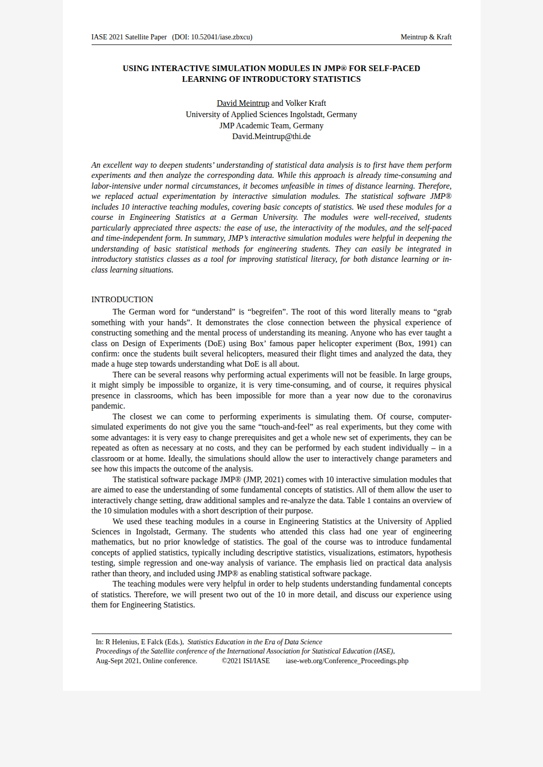IASE 2021 Satellite Paper (DOI: 10.52041/iase.zbxcu) Meintrup & Kraft
Using Interactive Simulation Modules in JMP® for Self-Paced
Learning of Introductory Statistics
David Meintrup and Volker Kraft
University of Applied Sciences Ingolstadt, Germany
JMP Academic Team, Germany
David.Meintrup@thi.de
An excellent way to deepen students’ understanding of statistical data analysis is to first have them perform experiments and then analyze the corresponding data. While this approach is already time-consuming and labor-intensive under normal circumstances, it becomes unfeasible in times of distance learning. Therefore, we replaced actual experimentation by interactive simulation modules. The statistical software JMP® includes 10 interactive teaching modules, covering basic concepts of statistics. We used these modules for a course in Engineering Statistics at a German University. The modules were well-received, students particularly appreciated three aspects: the ease of use, the interactivity of the modules, and the self-paced and time-independent form. In summary, JMP’s interactive simulation modules were helpful in deepening the understanding of basic statistical methods for engineering students. They can easily be integrated in introductory statistics classes as a tool for improving statistical literacy, for both distance learning or in-class learning situations.
Introduction
The German word for “understand” is “begreifen”. The root of this word literally means to “grab something with your hands”. It demonstrates the close connection between the physical experience of constructing something and the mental process of understanding its meaning. Anyone who has ever taught a class on Design of Experiments (DoE) using Box’ famous paper helicopter experiment (Box, 1991) can confirm: once the students built several helicopters, measured their flight times and analyzed the data, they made a huge step towards understanding what DoE is all about.
There can be several reasons why performing actual experiments will not be feasible. In large groups, it might simply be impossible to organize, it is very time-consuming, and of course, it requires physical presence in classrooms, which has been impossible for more than a year now due to the coronavirus pandemic.
The closest we can come to performing experiments is simulating them. Of course, computer-simulated experiments do not give you the same “touch-and-feel” as real experiments, but they come with some advantages: it is very easy to change prerequisites and get a whole new set of experiments, they can be repeated as often as necessary at no costs, and they can be performed by each student individually – in a classroom or at home. Ideally, the simulations should allow the user to interactively change parameters and see how this impacts the outcome of the analysis.
The statistical software package JMP® (JMP, 2021) comes with 10 interactive simulation modules that are aimed to ease the understanding of some fundamental concepts of statistics. All of them allow the user to interactively change setting, draw additional samples and re-analyze the data. Table 1 contains an overview of the 10 simulation modules with a short description of their purpose.
We used these teaching modules in a course in Engineering Statistics at the University of Applied Sciences in Ingolstadt, Germany. The students who attended this class had one year of engineering mathematics, but no prior knowledge of statistics. The goal of the course was to introduce fundamental concepts of applied statistics, typically including descriptive statistics, visualizations, estimators, hypothesis testing, simple regression and one-way analysis of variance. The emphasis lied on practical data analysis rather than theory, and included using JMP® as enabling statistical software package.
The teaching modules were very helpful in order to help students understanding fundamental concepts of statistics. Therefore, we will present two out of the 10 in more detail, and discuss our experience using them for Engineering Statistics.
In: R Helenius, E Falck (Eds.), Statistics Education in the Era of Data Science
Proceedings of the Satellite conference of the International Association for Statistical Education (IASE),
Aug-Sept 2021, Online conference. ©2021 ISI/IASE iase-web.org/Conference_Proceedings.php